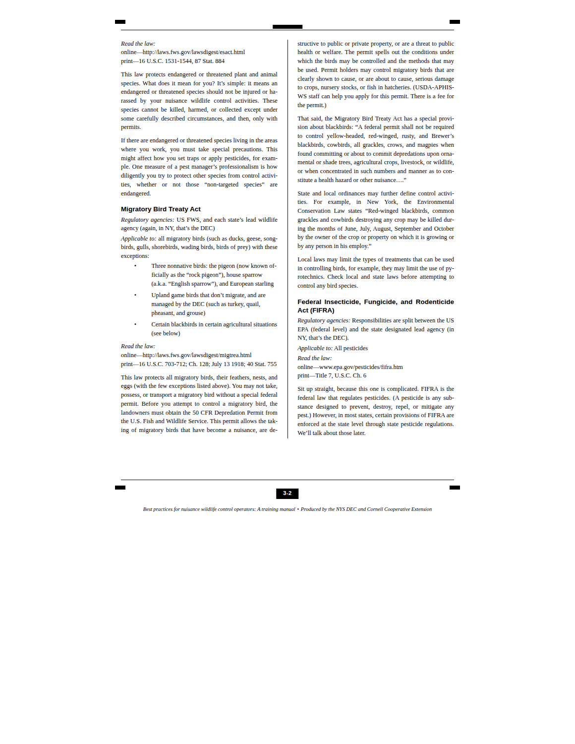Read the law: online—http://laws.fws.gov/lawsdigest/esact.html
print—16 U.S.C. 1531-1544, 87 Stat. 884
This law protects endangered or threatened plant and animal species. What does it mean for you? It’s simple: it means an endangered or threatened species should not be injured or harassed by your nuisance wildlife control activities. These species cannot be killed, harmed, or collected except under some carefully described circumstances, and then, only with permits.
If there are endangered or threatened species living in the areas where you work, you must take special precautions. This might affect how you set traps or apply pesticides, for example. One measure of a pest manager’s professionalism is how diligently you try to protect other species from control activities, whether or not those “non-targeted species” are endangered.
Migratory Bird Treaty Act
Regulatory agencies: US FWS, and each state’s lead wildlife agency (again, in NY, that’s the DEC)
Applicable to: all migratory birds (such as ducks, geese, songbirds, gulls, shorebirds, wading birds, birds of prey) with these exceptions:
Three nonnative birds: the pigeon (now known officially as the “rock pigeon”), house sparrow (a.k.a. “English sparrow”), and European starling
Upland game birds that don’t migrate, and are managed by the DEC (such as turkey, quail, pheasant, and grouse)
Certain blackbirds in certain agricultural situations (see below)
Read the law: online—http://laws.fws.gov/lawsdigest/migtrea.html
print—16 U.S.C. 703-712; Ch. 128; July 13 1918; 40 Stat. 755
This law protects all migratory birds, their feathers, nests, and eggs (with the few exceptions listed above). You may not take, possess, or transport a migratory bird without a special federal permit. Before you attempt to control a migratory bird, the landowners must obtain the 50 CFR Depredation Permit from the U.S. Fish and Wildlife Service. This permit allows the taking of migratory birds that have become a nuisance, are destructive to public or private property, or are a threat to public health or welfare. The permit spells out the conditions under which the birds may be controlled and the methods that may be used. Permit holders may control migratory birds that are clearly shown to cause, or are about to cause, serious damage to crops, nursery stocks, or fish in hatcheries. (USDA-APHIS-WS staff can help you apply for this permit. There is a fee for the permit.)
That said, the Migratory Bird Treaty Act has a special provision about blackbirds: “A federal permit shall not be required to control yellow-headed, red-winged, rusty, and Brewer’s blackbirds, cowbirds, all grackles, crows, and magpies when found committing or about to commit depredations upon ornamental or shade trees, agricultural crops, livestock, or wildlife, or when concentrated in such numbers and manner as to constitute a health hazard or other nuisance….”
State and local ordinances may further define control activities. For example, in New York, the Environmental Conservation Law states “Red-winged blackbirds, common grackles and cowbirds destroying any crop may be killed during the months of June, July, August, September and October by the owner of the crop or property on which it is growing or by any person in his employ.”
Local laws may limit the types of treatments that can be used in controlling birds, for example, they may limit the use of pyrotechnics. Check local and state laws before attempting to control any bird species.
Federal Insecticide, Fungicide, and Rodenticide Act (FIFRA)
Regulatory agencies: Responsibilities are split between the US EPA (federal level) and the state designated lead agency (in NY, that’s the DEC).
Applicable to: All pesticides
Read the law: online—www.epa.gov/pesticides/fifra.htm
print—Title 7, U.S.C. Ch. 6
Sit up straight, because this one is complicated. FIFRA is the federal law that regulates pesticides. (A pesticide is any substance designed to prevent, destroy, repel, or mitigate any pest.) However, in most states, certain provisions of FIFRA are enforced at the state level through state pesticide regulations. We’ll talk about those later.
3-2
Best practices for nuisance wildlife control operators: A training manual•Produced by the NYS DEC and Cornell Cooperative Extension